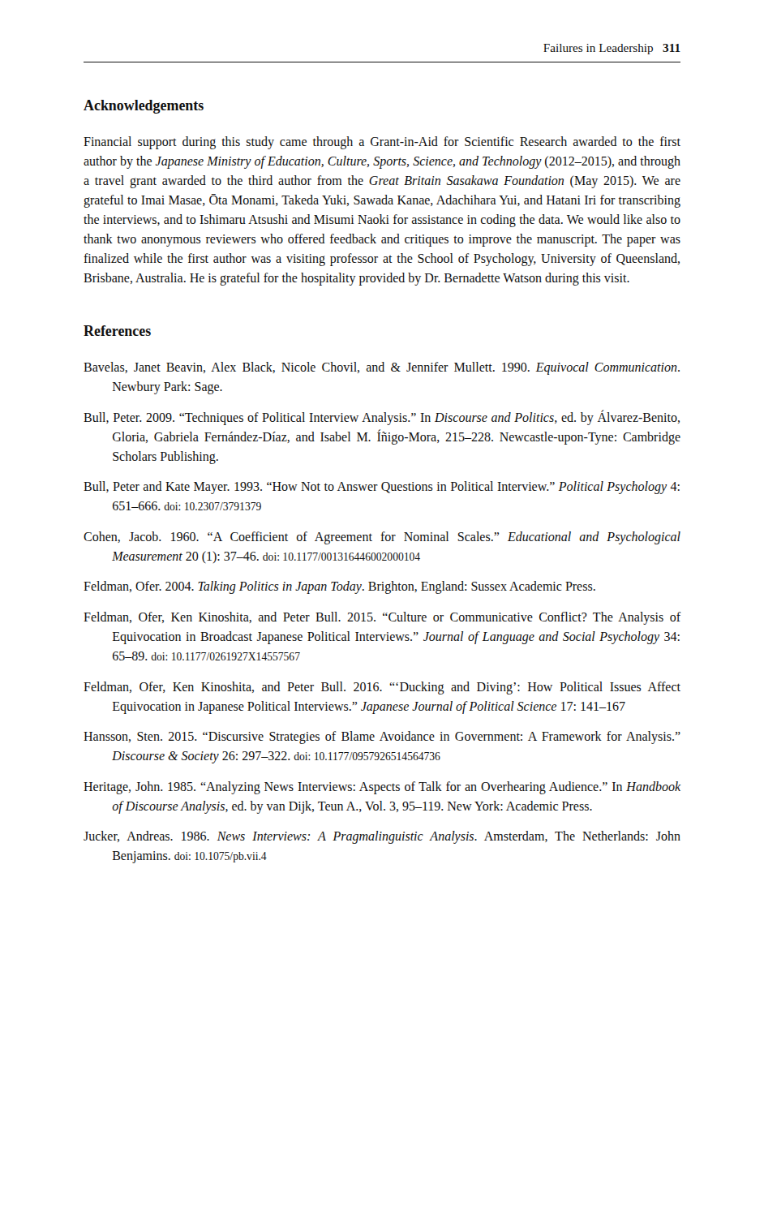Failures in Leadership 311
Acknowledgements
Financial support during this study came through a Grant-in-Aid for Scientific Research awarded to the first author by the Japanese Ministry of Education, Culture, Sports, Science, and Technology (2012–2015), and through a travel grant awarded to the third author from the Great Britain Sasakawa Foundation (May 2015). We are grateful to Imai Masae, Ōta Monami, Takeda Yuki, Sawada Kanae, Adachihara Yui, and Hatani Iri for transcribing the interviews, and to Ishimaru Atsushi and Misumi Naoki for assistance in coding the data. We would like also to thank two anonymous reviewers who offered feedback and critiques to improve the manuscript. The paper was finalized while the first author was a visiting professor at the School of Psychology, University of Queensland, Brisbane, Australia. He is grateful for the hospitality provided by Dr. Bernadette Watson during this visit.
References
Bavelas, Janet Beavin, Alex Black, Nicole Chovil, and & Jennifer Mullett. 1990. Equivocal Communication. Newbury Park: Sage.
Bull, Peter. 2009. “Techniques of Political Interview Analysis.” In Discourse and Politics, ed. by Álvarez-Benito, Gloria, Gabriela Fernández-Díaz, and Isabel M. Íñigo-Mora, 215–228. Newcastle-upon-Tyne: Cambridge Scholars Publishing.
Bull, Peter and Kate Mayer. 1993. “How Not to Answer Questions in Political Interview.” Political Psychology 4: 651–666. doi: 10.2307/3791379
Cohen, Jacob. 1960. “A Coefficient of Agreement for Nominal Scales.” Educational and Psychological Measurement 20 (1): 37–46. doi: 10.1177/001316446002000104
Feldman, Ofer. 2004. Talking Politics in Japan Today. Brighton, England: Sussex Academic Press.
Feldman, Ofer, Ken Kinoshita, and Peter Bull. 2015. “Culture or Communicative Conflict? The Analysis of Equivocation in Broadcast Japanese Political Interviews.” Journal of Language and Social Psychology 34: 65–89. doi: 10.1177/0261927X14557567
Feldman, Ofer, Ken Kinoshita, and Peter Bull. 2016. “‘Ducking and Diving’: How Political Issues Affect Equivocation in Japanese Political Interviews.” Japanese Journal of Political Science 17: 141–167
Hansson, Sten. 2015. “Discursive Strategies of Blame Avoidance in Government: A Framework for Analysis.” Discourse & Society 26: 297–322. doi: 10.1177/0957926514564736
Heritage, John. 1985. “Analyzing News Interviews: Aspects of Talk for an Overhearing Audience.” In Handbook of Discourse Analysis, ed. by van Dijk, Teun A., Vol. 3, 95–119. New York: Academic Press.
Jucker, Andreas. 1986. News Interviews: A Pragmalinguistic Analysis. Amsterdam, The Netherlands: John Benjamins. doi: 10.1075/pb.vii.4